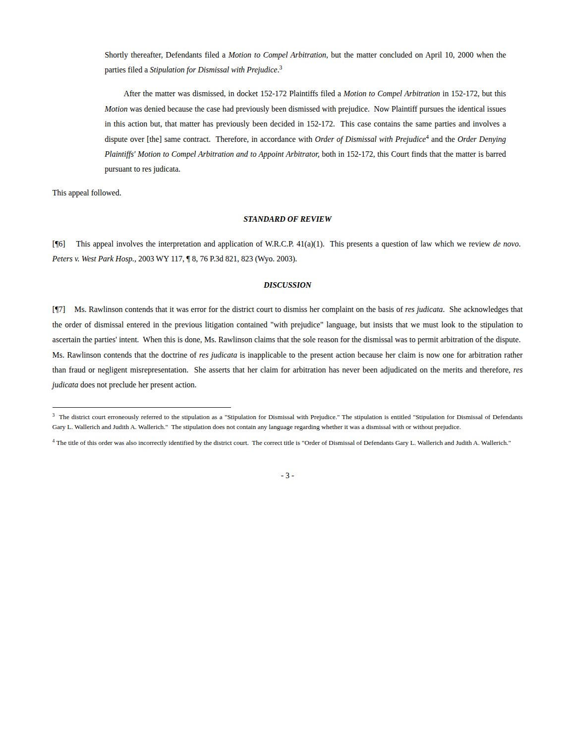Shortly thereafter, Defendants filed a Motion to Compel Arbitration, but the matter concluded on April 10, 2000 when the parties filed a Stipulation for Dismissal with Prejudice.3
After the matter was dismissed, in docket 152-172 Plaintiffs filed a Motion to Compel Arbitration in 152-172, but this Motion was denied because the case had previously been dismissed with prejudice. Now Plaintiff pursues the identical issues in this action but, that matter has previously been decided in 152-172. This case contains the same parties and involves a dispute over [the] same contract. Therefore, in accordance with Order of Dismissal with Prejudice4 and the Order Denying Plaintiffs' Motion to Compel Arbitration and to Appoint Arbitrator, both in 152-172, this Court finds that the matter is barred pursuant to res judicata.
This appeal followed.
STANDARD OF REVIEW
[¶6] This appeal involves the interpretation and application of W.R.C.P. 41(a)(1). This presents a question of law which we review de novo. Peters v. West Park Hosp., 2003 WY 117, ¶ 8, 76 P.3d 821, 823 (Wyo. 2003).
DISCUSSION
[¶7] Ms. Rawlinson contends that it was error for the district court to dismiss her complaint on the basis of res judicata. She acknowledges that the order of dismissal entered in the previous litigation contained "with prejudice" language, but insists that we must look to the stipulation to ascertain the parties' intent. When this is done, Ms. Rawlinson claims that the sole reason for the dismissal was to permit arbitration of the dispute. Ms. Rawlinson contends that the doctrine of res judicata is inapplicable to the present action because her claim is now one for arbitration rather than fraud or negligent misrepresentation. She asserts that her claim for arbitration has never been adjudicated on the merits and therefore, res judicata does not preclude her present action.
3 The district court erroneously referred to the stipulation as a "Stipulation for Dismissal with Prejudice." The stipulation is entitled "Stipulation for Dismissal of Defendants Gary L. Wallerich and Judith A. Wallerich." The stipulation does not contain any language regarding whether it was a dismissal with or without prejudice.
4 The title of this order was also incorrectly identified by the district court. The correct title is "Order of Dismissal of Defendants Gary L. Wallerich and Judith A. Wallerich."
- 3 -